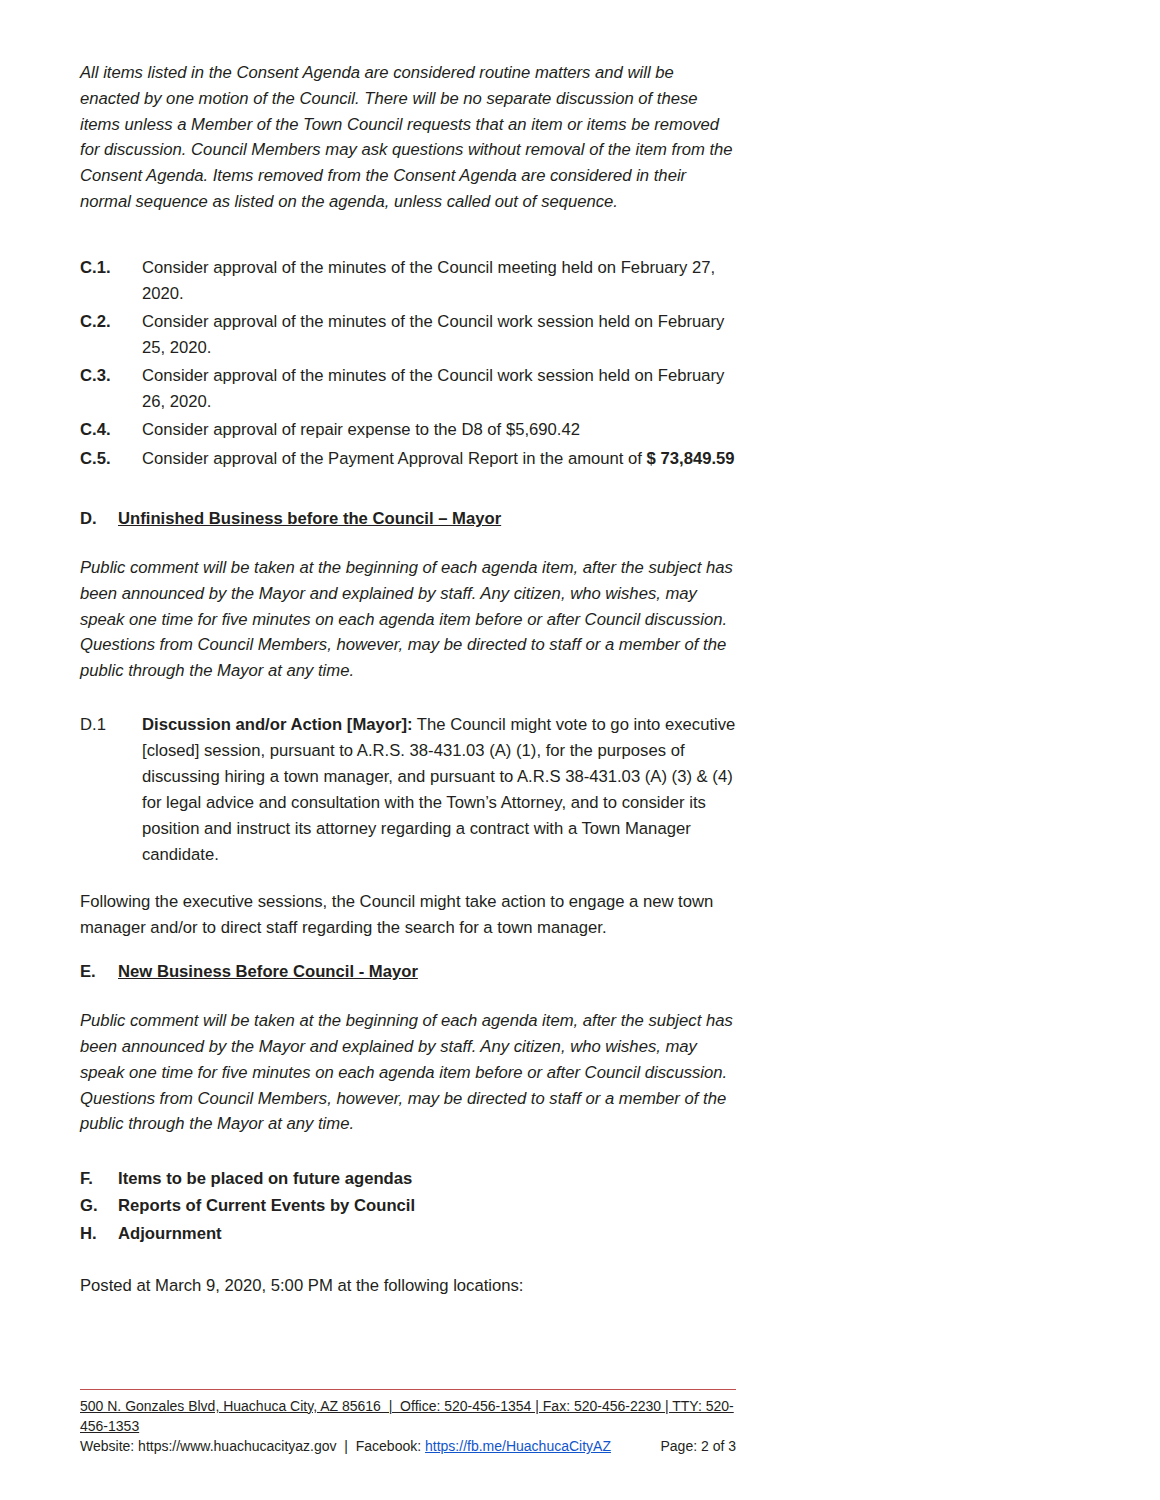All items listed in the Consent Agenda are considered routine matters and will be enacted by one motion of the Council. There will be no separate discussion of these items unless a Member of the Town Council requests that an item or items be removed for discussion. Council Members may ask questions without removal of the item from the Consent Agenda. Items removed from the Consent Agenda are considered in their normal sequence as listed on the agenda, unless called out of sequence.
| C.1. | Consider approval of the minutes of the Council meeting held on February 27, 2020. |
| C.2. | Consider approval of the minutes of the Council work session held on February 25, 2020. |
| C.3. | Consider approval of the minutes of the Council work session held on February 26, 2020. |
| C.4. | Consider approval of repair expense to the D8 of $5,690.42 |
| C.5. | Consider approval of the Payment Approval Report in the amount of $ 73,849.59 |
| D. | Unfinished Business before the Council – Mayor |
Public comment will be taken at the beginning of each agenda item, after the subject has been announced by the Mayor and explained by staff. Any citizen, who wishes, may speak one time for five minutes on each agenda item before or after Council discussion. Questions from Council Members, however, may be directed to staff or a member of the public through the Mayor at any time.
| D.1 | Discussion and/or Action [Mayor]: The Council might vote to go into executive [closed] session, pursuant to A.R.S. 38-431.03 (A) (1), for the purposes of discussing hiring a town manager, and pursuant to A.R.S 38-431.03 (A) (3) & (4) for legal advice and consultation with the Town’s Attorney, and to consider its position and instruct its attorney regarding a contract with a Town Manager candidate. |
Following the executive sessions, the Council might take action to engage a new town manager and/or to direct staff regarding the search for a town manager.
| E. | New Business Before Council - Mayor |
Public comment will be taken at the beginning of each agenda item, after the subject has been announced by the Mayor and explained by staff. Any citizen, who wishes, may speak one time for five minutes on each agenda item before or after Council discussion. Questions from Council Members, however, may be directed to staff or a member of the public through the Mayor at any time.
| F. | Items to be placed on future agendas |
| G. | Reports of Current Events by Council |
| H. | Adjournment |
Posted at March 9, 2020, 5:00 PM at the following locations:
500 N. Gonzales Blvd, Huachuca City, AZ 85616 | Office: 520-456-1354 | Fax: 520-456-2230 | TTY: 520-456-1353
Page: 2 of 3 Website: https://www.huachucacityaz.gov | Facebook: https://fb.me/HuachucaCityAZ